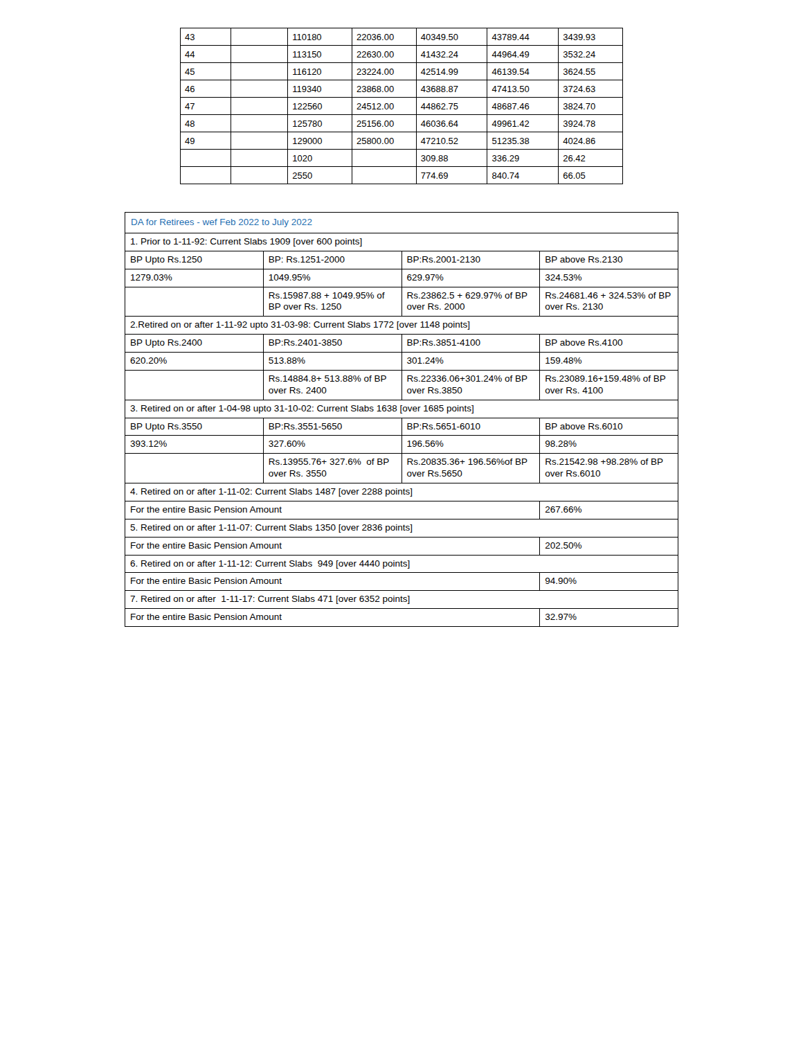| 43 | | 110180 | 22036.00 | 40349.50 | 43789.44 | 3439.93 |
| 44 | | 113150 | 22630.00 | 41432.24 | 44964.49 | 3532.24 |
| 45 | | 116120 | 23224.00 | 42514.99 | 46139.54 | 3624.55 |
| 46 | | 119340 | 23868.00 | 43688.87 | 47413.50 | 3724.63 |
| 47 | | 122560 | 24512.00 | 44862.75 | 48687.46 | 3824.70 |
| 48 | | 125780 | 25156.00 | 46036.64 | 49961.42 | 3924.78 |
| 49 | | 129000 | 25800.00 | 47210.52 | 51235.38 | 4024.86 |
| | | 1020 | | 309.88 | 336.29 | 26.42 |
| | | 2550 | | 774.69 | 840.74 | 66.05 |
| DA for Retirees - wef Feb 2022 to July 2022 |
| 1. Prior to 1-11-92: Current Slabs 1909 [over 600 points] |
| BP Upto Rs.1250 | BP: Rs.1251-2000 | BP:Rs.2001-2130 | BP above Rs.2130 |
| 1279.03% | 1049.95% | 629.97% | 324.53% |
| | Rs.15987.88 + 1049.95% of BP over Rs. 1250 | Rs.23862.5 + 629.97% of BP over Rs. 2000 | Rs.24681.46 + 324.53% of BP over Rs. 2130 |
| 2.Retired on or after 1-11-92 upto 31-03-98: Current Slabs 1772 [over 1148 points] |
| BP Upto Rs.2400 | BP:Rs.2401-3850 | BP:Rs.3851-4100 | BP above Rs.4100 |
| 620.20% | 513.88% | 301.24% | 159.48% |
| | Rs.14884.8+ 513.88% of BP over Rs. 2400 | Rs.22336.06+301.24% of BP over Rs.3850 | Rs.23089.16+159.48% of BP over Rs. 4100 |
| 3. Retired on or after 1-04-98 upto 31-10-02: Current Slabs 1638 [over 1685 points] |
| BP Upto Rs.3550 | BP:Rs.3551-5650 | BP:Rs.5651-6010 | BP above Rs.6010 |
| 393.12% | 327.60% | 196.56% | 98.28% |
| | Rs.13955.76+ 327.6% of BP over Rs. 3550 | Rs.20835.36+ 196.56%of BP over Rs.5650 | Rs.21542.98 +98.28% of BP over Rs.6010 |
| 4. Retired on or after 1-11-02: Current Slabs 1487 [over 2288 points] |
| For the entire Basic Pension Amount | 267.66% |
| 5. Retired on or after 1-11-07: Current Slabs 1350 [over 2836 points] |
| For the entire Basic Pension Amount | 202.50% |
| 6. Retired on or after 1-11-12: Current Slabs 949 [over 4440 points] |
| For the entire Basic Pension Amount | 94.90% |
| 7. Retired on or after 1-11-17: Current Slabs 471 [over 6352 points] |
| For the entire Basic Pension Amount | 32.97% |